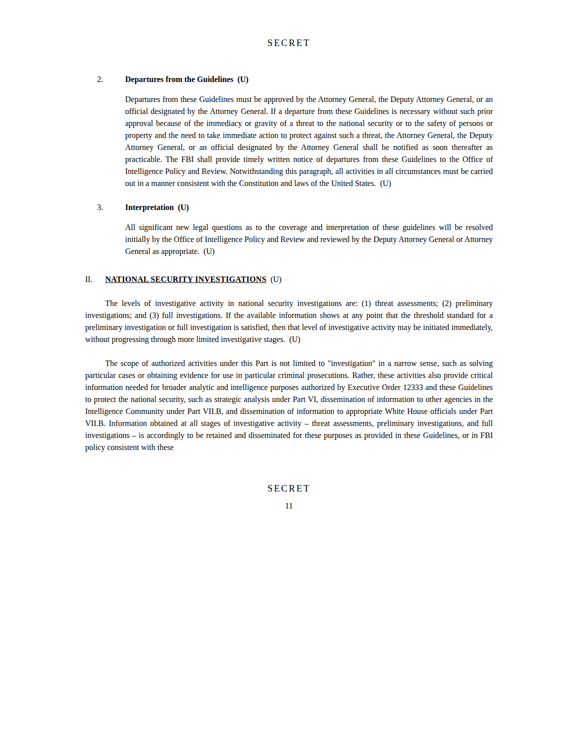SECRET
2. Departures from the Guidelines (U)
Departures from these Guidelines must be approved by the Attorney General, the Deputy Attorney General, or an official designated by the Attorney General. If a departure from these Guidelines is necessary without such prior approval because of the immediacy or gravity of a threat to the national security or to the safety of persons or property and the need to take immediate action to protect against such a threat, the Attorney General, the Deputy Attorney General, or an official designated by the Attorney General shall be notified as soon thereafter as practicable. The FBI shall provide timely written notice of departures from these Guidelines to the Office of Intelligence Policy and Review. Notwithstanding this paragraph, all activities in all circumstances must be carried out in a manner consistent with the Constitution and laws of the United States. (U)
3. Interpretation (U)
All significant new legal questions as to the coverage and interpretation of these guidelines will be resolved initially by the Office of Intelligence Policy and Review and reviewed by the Deputy Attorney General or Attorney General as appropriate. (U)
II. NATIONAL SECURITY INVESTIGATIONS (U)
The levels of investigative activity in national security investigations are: (1) threat assessments; (2) preliminary investigations; and (3) full investigations. If the available information shows at any point that the threshold standard for a preliminary investigation or full investigation is satisfied, then that level of investigative activity may be initiated immediately, without progressing through more limited investigative stages. (U)
The scope of authorized activities under this Part is not limited to "investigation" in a narrow sense, such as solving particular cases or obtaining evidence for use in particular criminal prosecutions. Rather, these activities also provide critical information needed for broader analytic and intelligence purposes authorized by Executive Order 12333 and these Guidelines to protect the national security, such as strategic analysis under Part VI, dissemination of information to other agencies in the Intelligence Community under Part VII.B, and dissemination of information to appropriate White House officials under Part VII.B. Information obtained at all stages of investigative activity – threat assessments, preliminary investigations, and full investigations – is accordingly to be retained and disseminated for these purposes as provided in these Guidelines, or in FBI policy consistent with these
SECRET
11